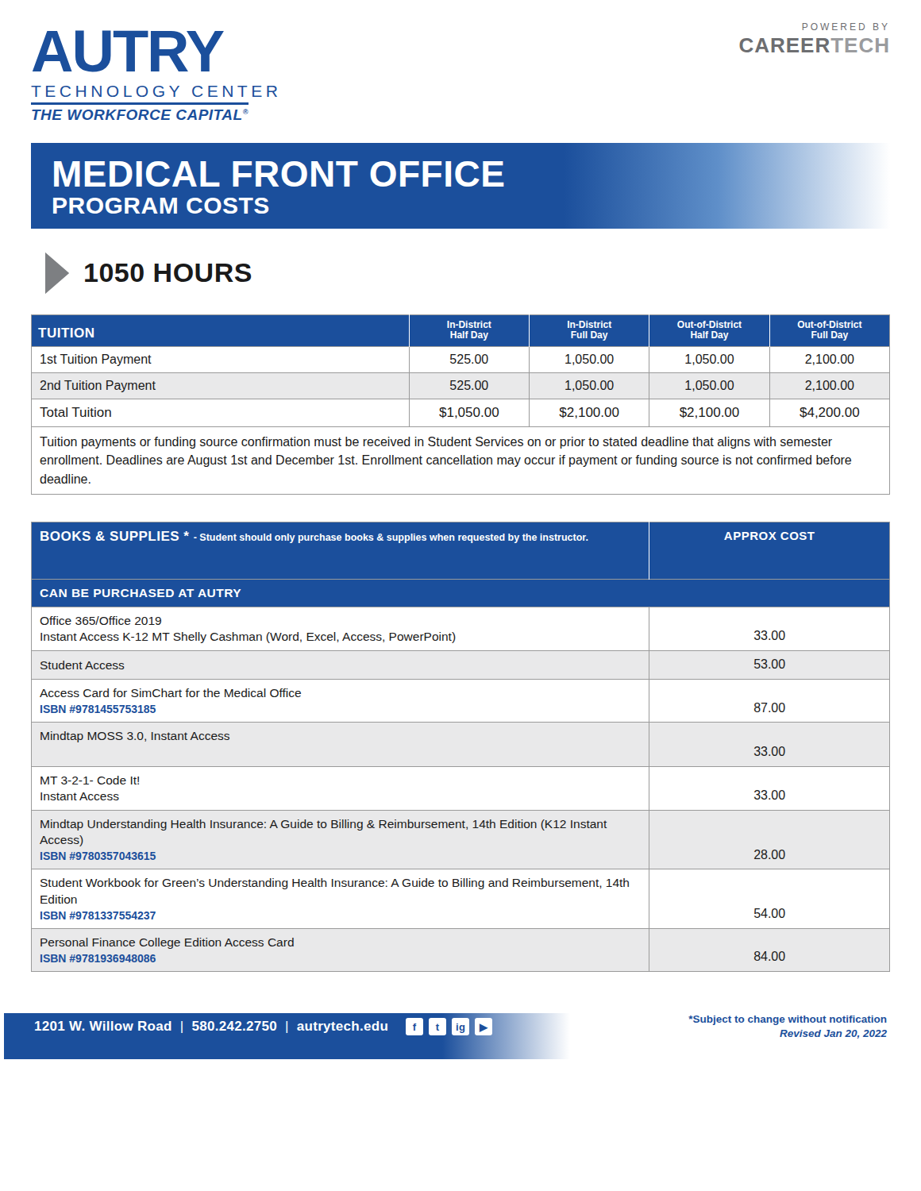AUTRY TECHNOLOGY CENTER THE WORKFORCE CAPITAL®
POWERED BY CAREERTECH
MEDICAL FRONT OFFICE
PROGRAM COSTS
1050 HOURS
| TUITION | In-District Half Day | In-District Full Day | Out-of-District Half Day | Out-of-District Full Day |
| --- | --- | --- | --- | --- |
| 1st Tuition Payment | 525.00 | 1,050.00 | 1,050.00 | 2,100.00 |
| 2nd Tuition Payment | 525.00 | 1,050.00 | 1,050.00 | 2,100.00 |
| Total Tuition | $1,050.00 | $2,100.00 | $2,100.00 | $4,200.00 |
| Tuition payments or funding source confirmation must be received in Student Services on or prior to stated deadline that aligns with semester enrollment. Deadlines are August 1st and December 1st. Enrollment cancellation may occur if payment or funding source is not confirmed before deadline. |
| BOOKS & SUPPLIES * - Student should only purchase books & supplies when requested by the instructor. | APPROX COST |
| --- | --- |
| CAN BE PURCHASED AT AUTRY |
| Office 365/Office 2019 Instant Access K-12 MT Shelly Cashman (Word, Excel, Access, PowerPoint) | 33.00 |
| Student Access | 53.00 |
| Access Card for SimChart for the Medical Office ISBN #9781455753185 | 87.00 |
| Mindtap MOSS 3.0, Instant Access | 33.00 |
| MT 3-2-1- Code It! Instant Access | 33.00 |
| Mindtap Understanding Health Insurance: A Guide to Billing & Reimbursement, 14th Edition (K12 Instant Access) ISBN #9780357043615 | 28.00 |
| Student Workbook for Green’s Understanding Health Insurance: A Guide to Billing and Reimbursement, 14th Edition ISBN #9781337554237 | 54.00 |
| Personal Finance College Edition Access Card ISBN #9781936948086 | 84.00 |
1201 W. Willow Road | 580.242.2750 | autrytech.edu ftig▶
*Subject to change without notification
Revised Jan 20, 2022